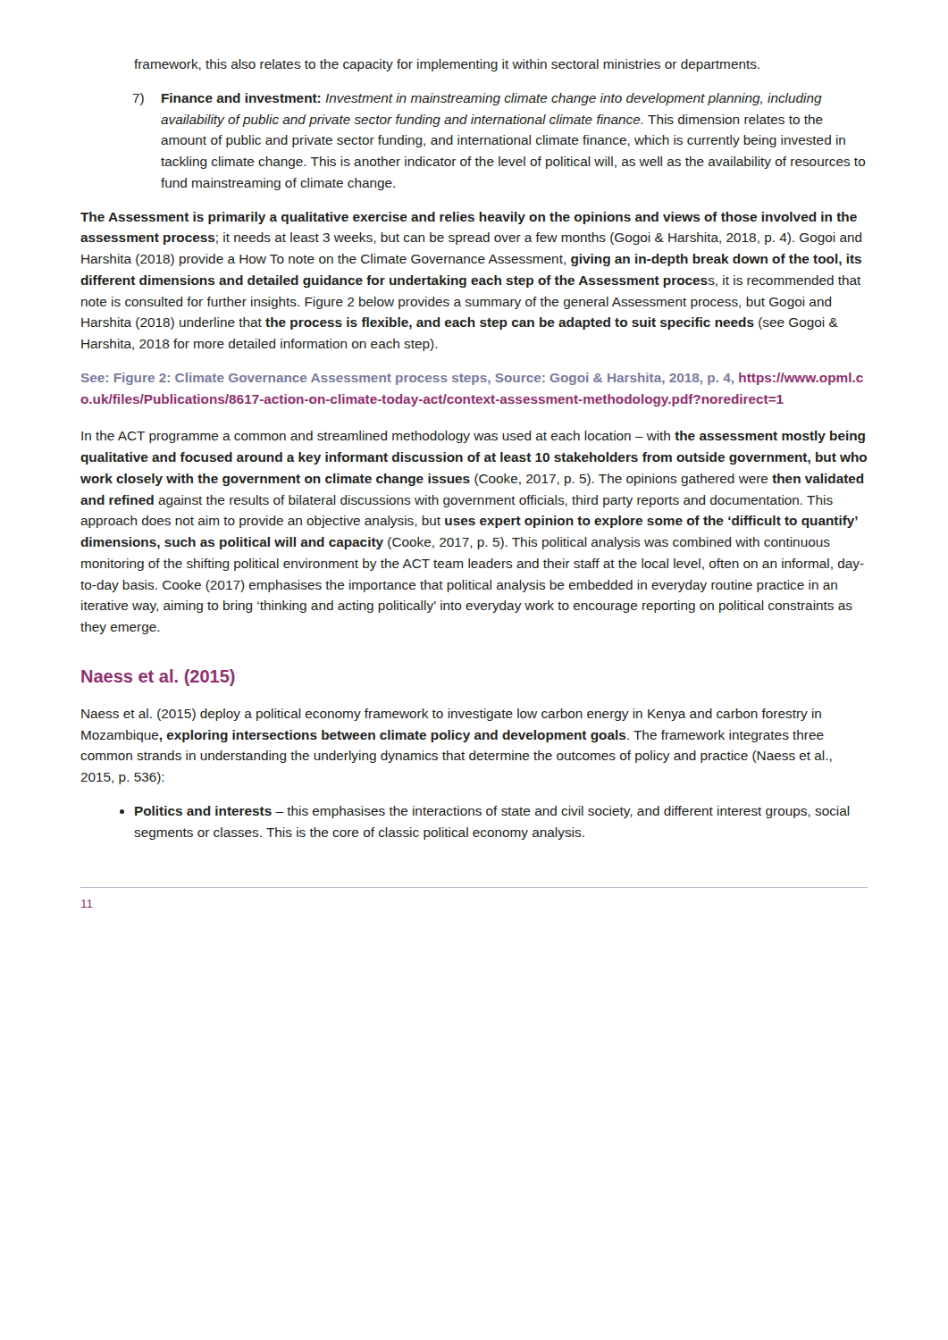framework, this also relates to the capacity for implementing it within sectoral ministries or departments.
7) Finance and investment: Investment in mainstreaming climate change into development planning, including availability of public and private sector funding and international climate finance. This dimension relates to the amount of public and private sector funding, and international climate finance, which is currently being invested in tackling climate change. This is another indicator of the level of political will, as well as the availability of resources to fund mainstreaming of climate change.
The Assessment is primarily a qualitative exercise and relies heavily on the opinions and views of those involved in the assessment process; it needs at least 3 weeks, but can be spread over a few months (Gogoi & Harshita, 2018, p. 4). Gogoi and Harshita (2018) provide a How To note on the Climate Governance Assessment, giving an in-depth break down of the tool, its different dimensions and detailed guidance for undertaking each step of the Assessment process, it is recommended that note is consulted for further insights. Figure 2 below provides a summary of the general Assessment process, but Gogoi and Harshita (2018) underline that the process is flexible, and each step can be adapted to suit specific needs (see Gogoi & Harshita, 2018 for more detailed information on each step).
See: Figure 2: Climate Governance Assessment process steps, Source: Gogoi & Harshita, 2018, p. 4, https://www.opml.co.uk/files/Publications/8617-action-on-climate-today-act/context-assessment-methodology.pdf?noredirect=1
In the ACT programme a common and streamlined methodology was used at each location – with the assessment mostly being qualitative and focused around a key informant discussion of at least 10 stakeholders from outside government, but who work closely with the government on climate change issues (Cooke, 2017, p. 5). The opinions gathered were then validated and refined against the results of bilateral discussions with government officials, third party reports and documentation. This approach does not aim to provide an objective analysis, but uses expert opinion to explore some of the ‘difficult to quantify’ dimensions, such as political will and capacity (Cooke, 2017, p. 5). This political analysis was combined with continuous monitoring of the shifting political environment by the ACT team leaders and their staff at the local level, often on an informal, day-to-day basis. Cooke (2017) emphasises the importance that political analysis be embedded in everyday routine practice in an iterative way, aiming to bring ‘thinking and acting politically’ into everyday work to encourage reporting on political constraints as they emerge.
Naess et al. (2015)
Naess et al. (2015) deploy a political economy framework to investigate low carbon energy in Kenya and carbon forestry in Mozambique, exploring intersections between climate policy and development goals. The framework integrates three common strands in understanding the underlying dynamics that determine the outcomes of policy and practice (Naess et al., 2015, p. 536):
Politics and interests – this emphasises the interactions of state and civil society, and different interest groups, social segments or classes. This is the core of classic political economy analysis.
11